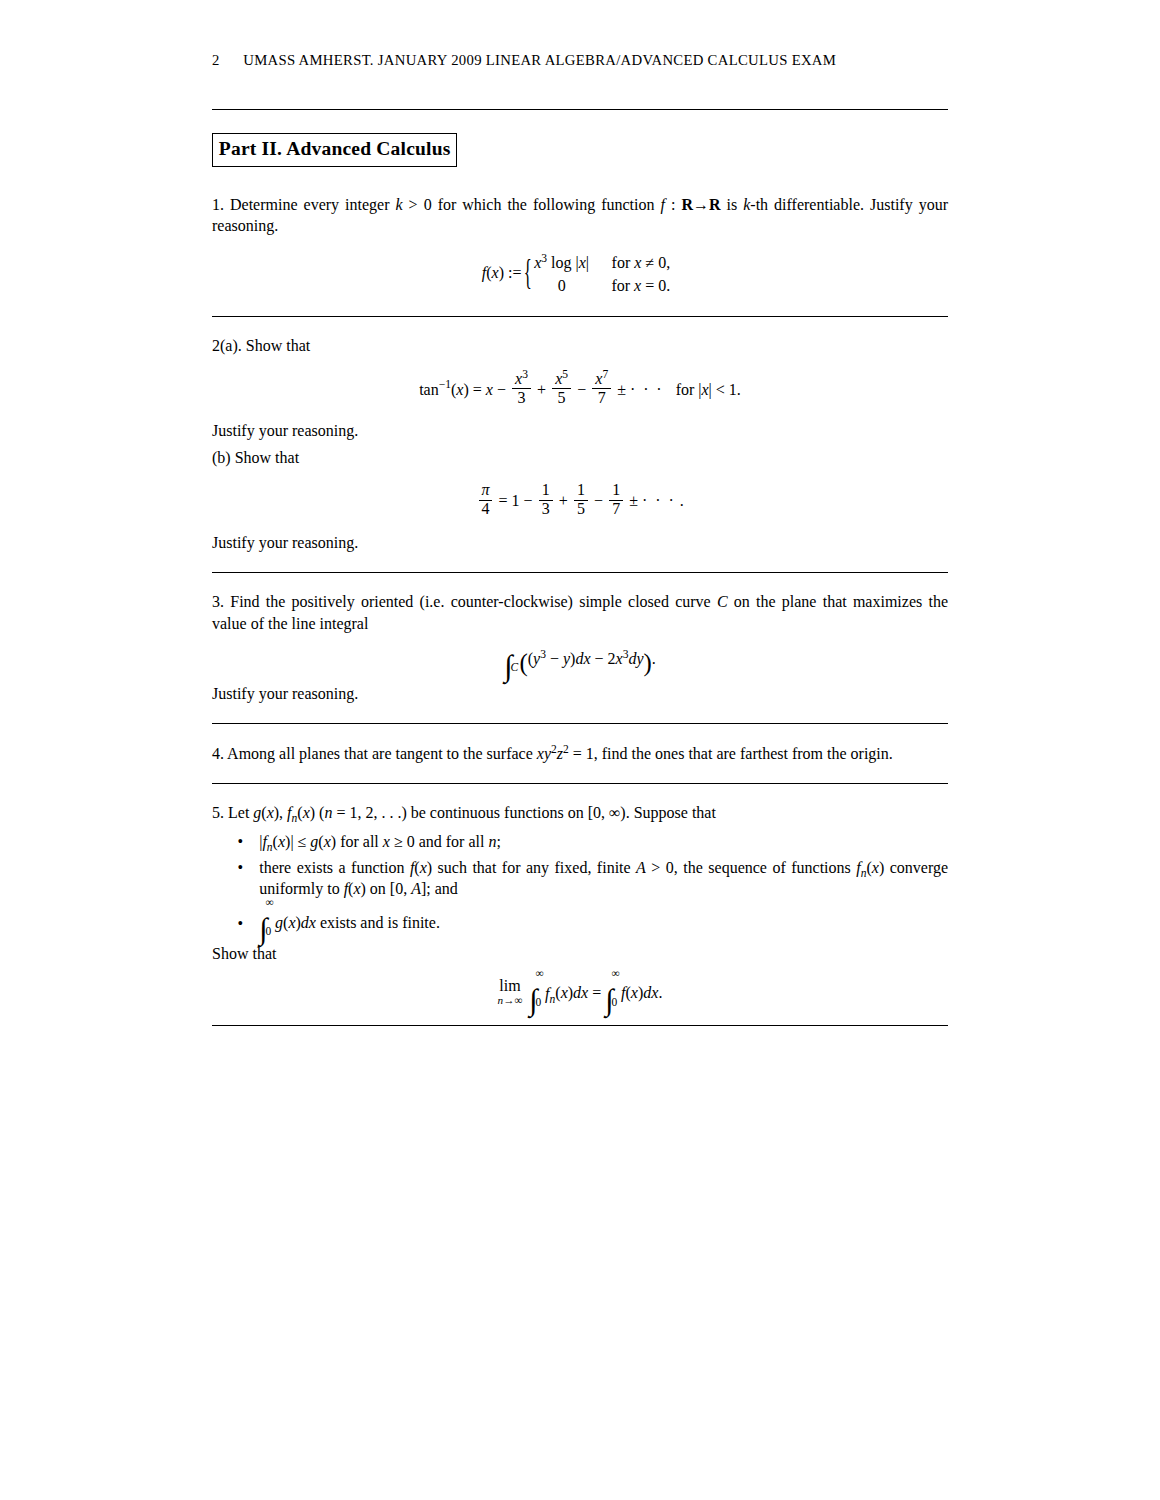2 UMASS AMHERST. JANUARY 2009 LINEAR ALGEBRA/ADVANCED CALCULUS EXAM
Part II. Advanced Calculus
1. Determine every integer k > 0 for which the following function f : R→R is k-th differentiable. Justify your reasoning.
f(x) :=
| x 3 log / x / | for x ≠ 0, |
| 0 | for x = 0. |
2(a). Show that
tan−1(x) = x − x33 + x55 − x77 ± · · · for |x| < 1.
Justify your reasoning.
(b) Show that
π 4 = 1 − 13 + 15 − 17 ± · · · .
Justify your reasoning.
3. Find the positively oriented (i.e. counter-clockwise) simple closed curve C on the plane that maximizes the value of the line integral
∫C((y3 − y)dx − 2x3dy).
Justify your reasoning.
4. Among all planes that are tangent to the surface xy2z2 = 1, find the ones that are farthest from the origin.
5. Let g(x), fn(x) (n = 1, 2, . . .) be continuous functions on [0, ∞). Suppose that
|fn(x)| ≤ g(x) for all x ≥ 0 and for all n;
there exists a function f(x) such that for any fixed, finite A > 0, the sequence of functions fn(x) converge uniformly to f(x) on [0, A]; and
∫∞0 g(x)dx exists and is finite.
Show that
lim n→∞ ∫∞0 fn(x)dx = ∫∞0 f(x)dx.